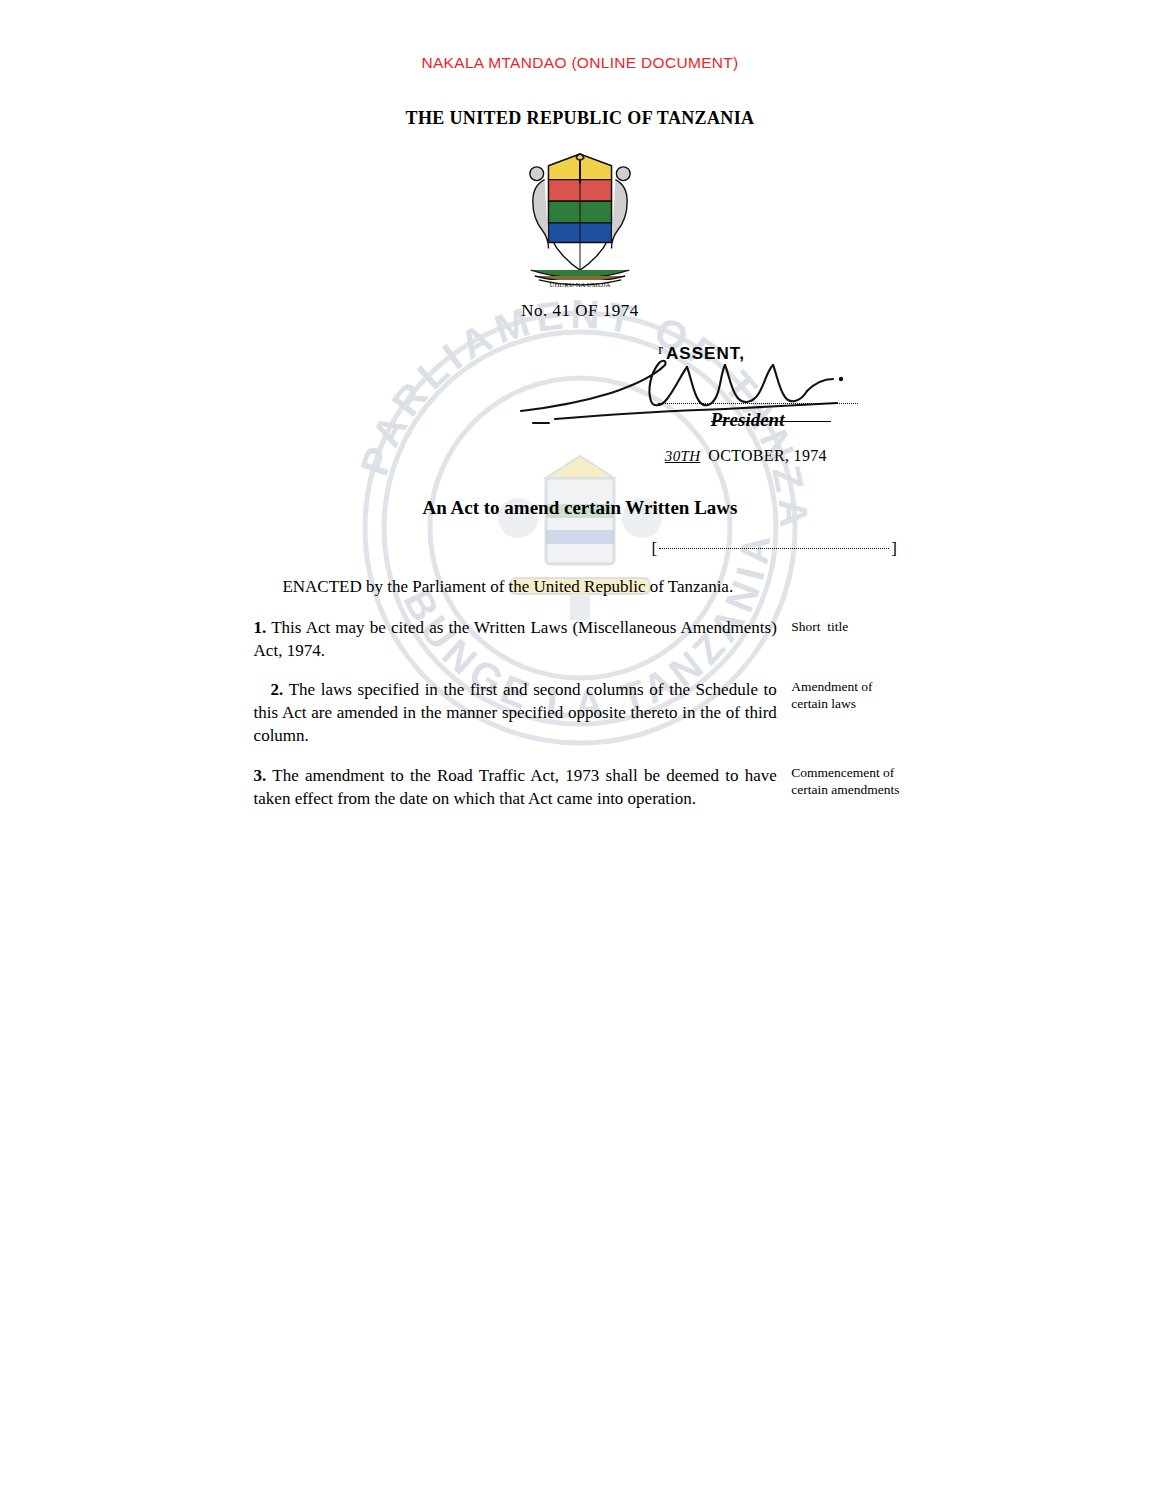PARLIAMENT OF TANZANIA BUNGE LA TANZANIA
NAKALA MTANDAO (ONLINE DOCUMENT)
THE UNITED REPUBLIC OF TANZANIA
UHURU NA UMOJA
No. 41 OF 1974
r ASSENT,
President
30TH OCTOBER, 1974
An Act to amend certain Written Laws
[ ]
ENACTED by the Parliament of the United Republic of Tanzania.
Short title
1. This Act may be cited as the Written Laws (Miscellaneous Amend­ments) Act, 1974.
Amendment of certain laws
2. The laws specified in the first and second columns of the Schedule to this Act are amended in the manner specified opposite thereto in the of third column.
Commence­ment of certain amendments
3. The amendment to the Road Traffic Act, 1973 shall be deemed to have taken effect from the date on which that Act came into operation.